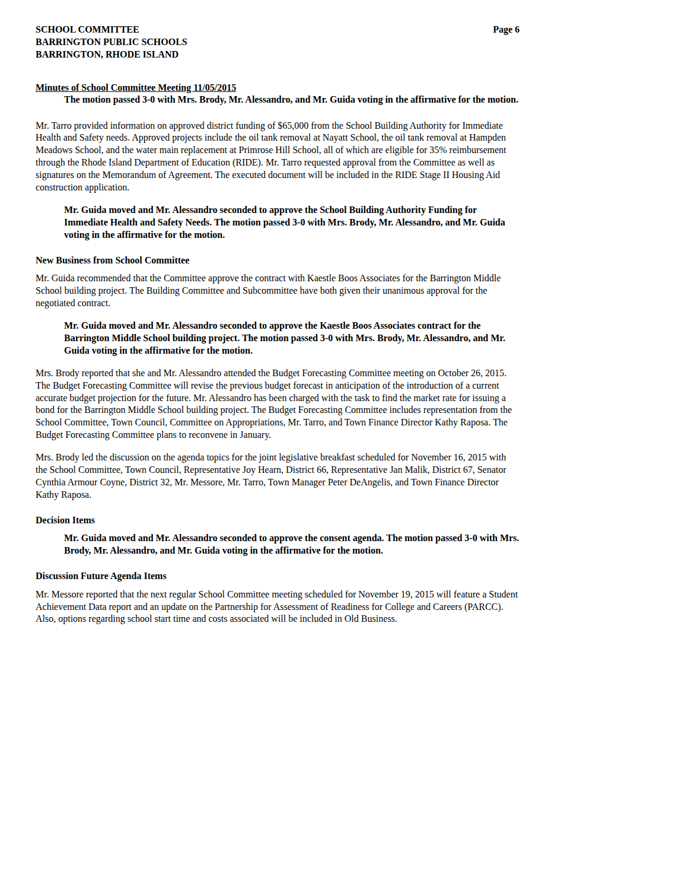Page 6
School Committee
Barrington Public Schools
Barrington, Rhode Island
Minutes of School Committee Meeting 11/05/2015
The motion passed 3-0 with Mrs. Brody, Mr. Alessandro, and Mr. Guida voting in the affirmative for the motion.
Mr. Tarro provided information on approved district funding of $65,000 from the School Building Authority for Immediate Health and Safety needs. Approved projects include the oil tank removal at Nayatt School, the oil tank removal at Hampden Meadows School, and the water main replacement at Primrose Hill School, all of which are eligible for 35% reimbursement through the Rhode Island Department of Education (RIDE). Mr. Tarro requested approval from the Committee as well as signatures on the Memorandum of Agreement. The executed document will be included in the RIDE Stage II Housing Aid construction application.
Mr. Guida moved and Mr. Alessandro seconded to approve the School Building Authority Funding for Immediate Health and Safety Needs. The motion passed 3-0 with Mrs. Brody, Mr. Alessandro, and Mr. Guida voting in the affirmative for the motion.
New Business from School Committee
Mr. Guida recommended that the Committee approve the contract with Kaestle Boos Associates for the Barrington Middle School building project. The Building Committee and Subcommittee have both given their unanimous approval for the negotiated contract.
Mr. Guida moved and Mr. Alessandro seconded to approve the Kaestle Boos Associates contract for the Barrington Middle School building project. The motion passed 3-0 with Mrs. Brody, Mr. Alessandro, and Mr. Guida voting in the affirmative for the motion.
Mrs. Brody reported that she and Mr. Alessandro attended the Budget Forecasting Committee meeting on October 26, 2015. The Budget Forecasting Committee will revise the previous budget forecast in anticipation of the introduction of a current accurate budget projection for the future. Mr. Alessandro has been charged with the task to find the market rate for issuing a bond for the Barrington Middle School building project. The Budget Forecasting Committee includes representation from the School Committee, Town Council, Committee on Appropriations, Mr. Tarro, and Town Finance Director Kathy Raposa. The Budget Forecasting Committee plans to reconvene in January.
Mrs. Brody led the discussion on the agenda topics for the joint legislative breakfast scheduled for November 16, 2015 with the School Committee, Town Council, Representative Joy Hearn, District 66, Representative Jan Malik, District 67, Senator Cynthia Armour Coyne, District 32, Mr. Messore, Mr. Tarro, Town Manager Peter DeAngelis, and Town Finance Director Kathy Raposa.
Decision Items
Mr. Guida moved and Mr. Alessandro seconded to approve the consent agenda. The motion passed 3-0 with Mrs. Brody, Mr. Alessandro, and Mr. Guida voting in the affirmative for the motion.
Discussion Future Agenda Items
Mr. Messore reported that the next regular School Committee meeting scheduled for November 19, 2015 will feature a Student Achievement Data report and an update on the Partnership for Assessment of Readiness for College and Careers (PARCC). Also, options regarding school start time and costs associated will be included in Old Business.